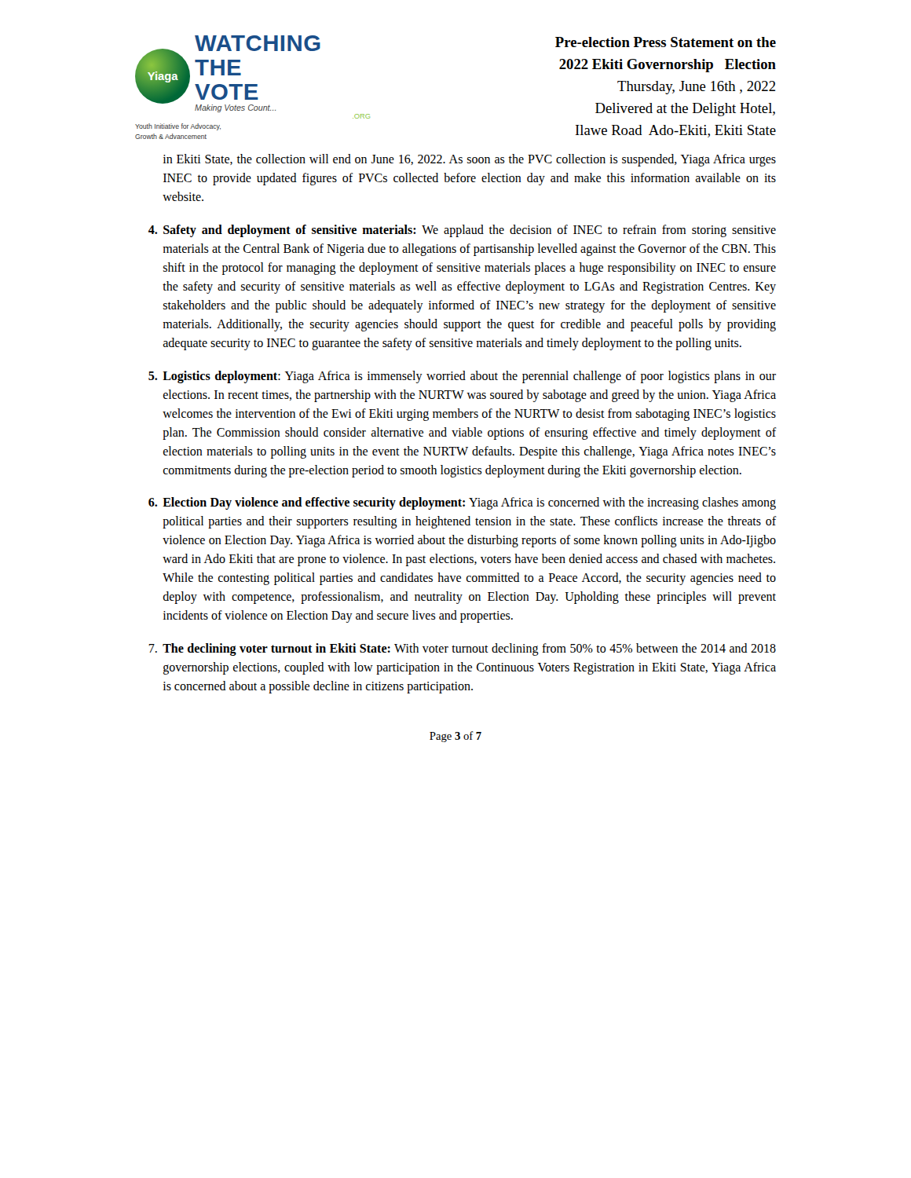WATCHING THE
VOTE
Making Votes Count...
.ORG
Youth Initiative for Advocacy, Growth & Advancement
Pre-election Press Statement on the
2022 Ekiti Governorship Election
Thursday, June 16th , 2022
Delivered at the Delight Hotel,
Ilawe Road Ado-Ekiti, Ekiti State
in Ekiti State, the collection will end on June 16, 2022. As soon as the PVC collection is suspended, Yiaga Africa urges INEC to provide updated figures of PVCs collected before election day and make this information available on its website.
4. Safety and deployment of sensitive materials: We applaud the decision of INEC to refrain from storing sensitive materials at the Central Bank of Nigeria due to allegations of partisanship levelled against the Governor of the CBN. This shift in the protocol for managing the deployment of sensitive materials places a huge responsibility on INEC to ensure the safety and security of sensitive materials as well as effective deployment to LGAs and Registration Centres. Key stakeholders and the public should be adequately informed of INEC’s new strategy for the deployment of sensitive materials. Additionally, the security agencies should support the quest for credible and peaceful polls by providing adequate security to INEC to guarantee the safety of sensitive materials and timely deployment to the polling units.
5. Logistics deployment: Yiaga Africa is immensely worried about the perennial challenge of poor logistics plans in our elections. In recent times, the partnership with the NURTW was soured by sabotage and greed by the union. Yiaga Africa welcomes the intervention of the Ewi of Ekiti urging members of the NURTW to desist from sabotaging INEC’s logistics plan. The Commission should consider alternative and viable options of ensuring effective and timely deployment of election materials to polling units in the event the NURTW defaults. Despite this challenge, Yiaga Africa notes INEC’s commitments during the pre-election period to smooth logistics deployment during the Ekiti governorship election.
6. Election Day violence and effective security deployment: Yiaga Africa is concerned with the increasing clashes among political parties and their supporters resulting in heightened tension in the state. These conflicts increase the threats of violence on Election Day. Yiaga Africa is worried about the disturbing reports of some known polling units in Ado-Ijigbo ward in Ado Ekiti that are prone to violence. In past elections, voters have been denied access and chased with machetes. While the contesting political parties and candidates have committed to a Peace Accord, the security agencies need to deploy with competence, professionalism, and neutrality on Election Day. Upholding these principles will prevent incidents of violence on Election Day and secure lives and properties.
7. The declining voter turnout in Ekiti State: With voter turnout declining from 50% to 45% between the 2014 and 2018 governorship elections, coupled with low participation in the Continuous Voters Registration in Ekiti State, Yiaga Africa is concerned about a possible decline in citizens participation.
Page 3 of 7